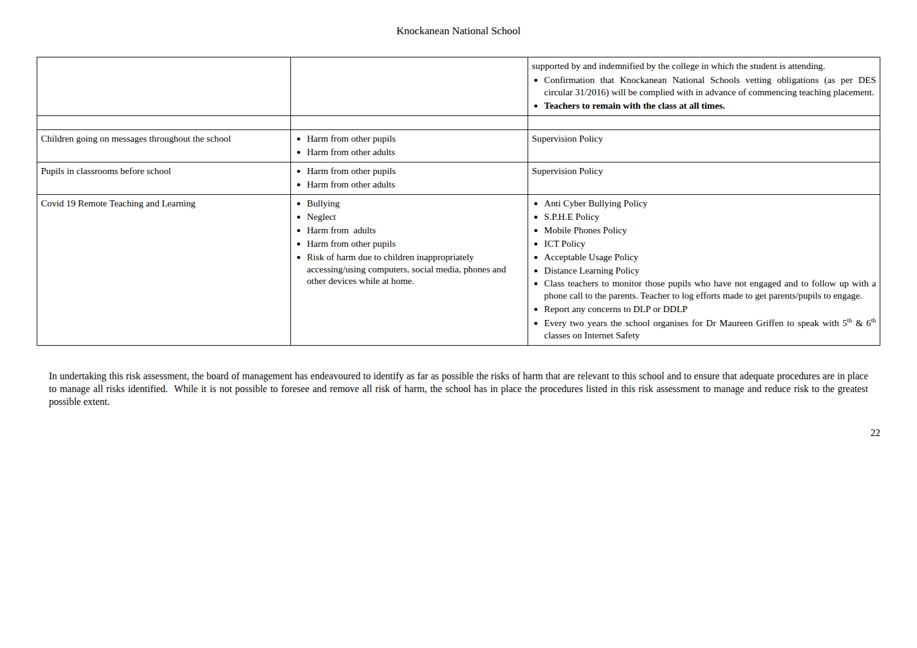Knockanean National School
| | | supported by and indemnified by the college in which the student is attending. Confirmation that Knockanean National Schools vetting obligations (as per DES circular 31/2016) will be complied with in advance of commencing teaching placement. Teachers to remain with the class at all times. |
| Children going on messages throughout the school | Harm from other pupils Harm from other adults | Supervision Policy |
| Pupils in classrooms before school | Harm from other pupils Harm from other adults | Supervision Policy |
| Covid 19 Remote Teaching and Learning | Bullying Neglect Harm from adults Harm from other pupils Risk of harm due to children inappropriately accessing/using computers, social media, phones and other devices while at home. | Anti Cyber Bullying Policy S.P.H.E Policy Mobile Phones Policy ICT Policy Acceptable Usage Policy Distance Learning Policy Class teachers to monitor those pupils who have not engaged and to follow up with a phone call to the parents. Teacher to log efforts made to get parents/pupils to engage. Report any concerns to DLP or DDLP Every two years the school organises for Dr Maureen Griffen to speak with 5 th & 6 th classes on Internet Safety |
In undertaking this risk assessment, the board of management has endeavoured to identify as far as possible the risks of harm that are relevant to this school and to ensure that adequate procedures are in place to manage all risks identified. While it is not possible to foresee and remove all risk of harm, the school has in place the procedures listed in this risk assessment to manage and reduce risk to the greatest possible extent.
22